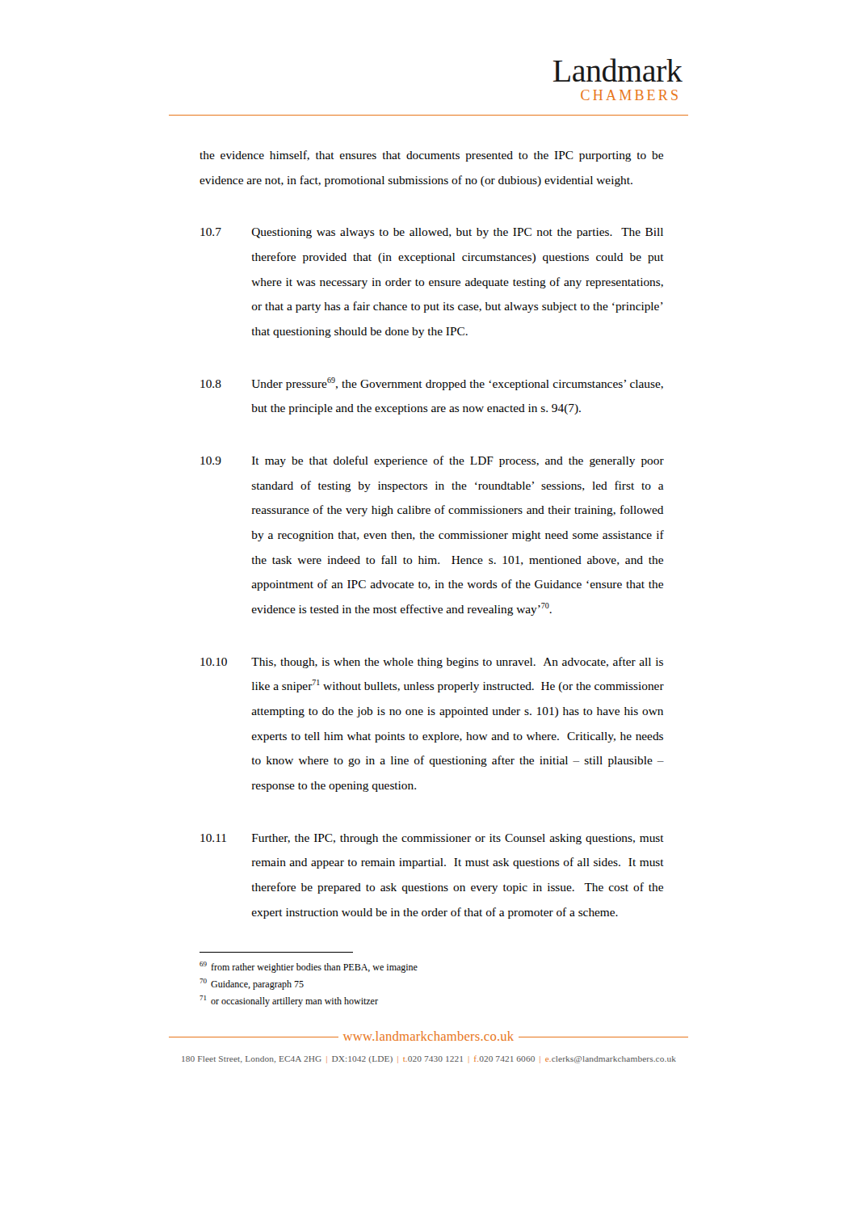Landmark
CHAMBERS
the evidence himself, that ensures that documents presented to the IPC purporting to be evidence are not, in fact, promotional submissions of no (or dubious) evidential weight.
10.7
Questioning was always to be allowed, but by the IPC not the parties. The Bill therefore provided that (in exceptional circumstances) questions could be put where it was necessary in order to ensure adequate testing of any representations, or that a party has a fair chance to put its case, but always subject to the ‘principle’ that questioning should be done by the IPC.
10.8
Under pressure69, the Government dropped the ‘exceptional circumstances’ clause, but the principle and the exceptions are as now enacted in s. 94(7).
10.9
It may be that doleful experience of the LDF process, and the generally poor standard of testing by inspectors in the ‘roundtable’ sessions, led first to a reassurance of the very high calibre of commissioners and their training, followed by a recognition that, even then, the commissioner might need some assistance if the task were indeed to fall to him. Hence s. 101, mentioned above, and the appointment of an IPC advocate to, in the words of the Guidance ‘ensure that the evidence is tested in the most effective and revealing way’70.
10.10
This, though, is when the whole thing begins to unravel. An advocate, after all is like a sniper71 without bullets, unless properly instructed. He (or the commissioner attempting to do the job is no one is appointed under s. 101) has to have his own experts to tell him what points to explore, how and to where. Critically, he needs to know where to go in a line of questioning after the initial – still plausible – response to the opening question.
10.11
Further, the IPC, through the commissioner or its Counsel asking questions, must remain and appear to remain impartial. It must ask questions of all sides. It must therefore be prepared to ask questions on every topic in issue. The cost of the expert instruction would be in the order of that of a promoter of a scheme.
69 from rather weightier bodies than PEBA, we imagine
70 Guidance, paragraph 75
71 or occasionally artillery man with howitzer
www.landmarkchambers.co.uk
180 Fleet Street, London, EC4A 2HG | DX:1042 (LDE) | t. 020 7430 1221 | f. 020 7421 6060 | e. clerks@landmarkchambers.co.uk